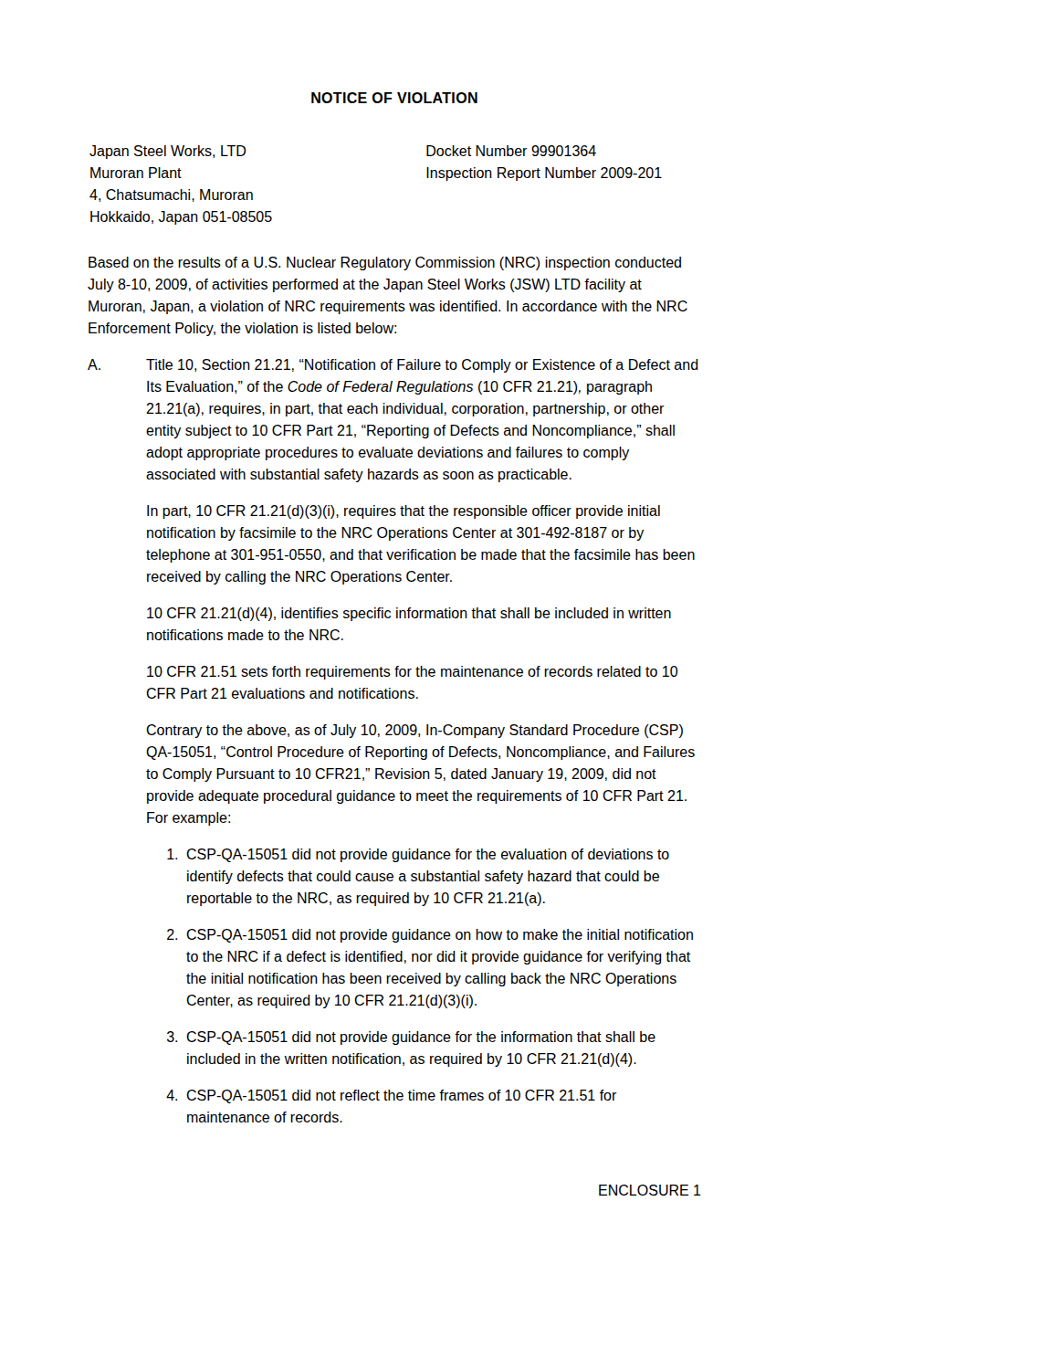NOTICE OF VIOLATION
| Japan Steel Works, LTD Muroran Plant 4, Chatsumachi, Muroran Hokkaido, Japan 051-08505 | Docket Number 99901364 Inspection Report Number 2009-201 |
Based on the results of a U.S. Nuclear Regulatory Commission (NRC) inspection conducted July 8-10, 2009, of activities performed at the Japan Steel Works (JSW) LTD facility at Muroran, Japan, a violation of NRC requirements was identified. In accordance with the NRC Enforcement Policy, the violation is listed below:
A.
Title 10, Section 21.21, “Notification of Failure to Comply or Existence of a Defect and Its Evaluation,” of the Code of Federal Regulations (10 CFR 21.21), paragraph 21.21(a), requires, in part, that each individual, corporation, partnership, or other entity subject to 10 CFR Part 21, “Reporting of Defects and Noncompliance,” shall adopt appropriate procedures to evaluate deviations and failures to comply associated with substantial safety hazards as soon as practicable.
In part, 10 CFR 21.21(d)(3)(i), requires that the responsible officer provide initial notification by facsimile to the NRC Operations Center at 301-492-8187 or by telephone at 301-951-0550, and that verification be made that the facsimile has been received by calling the NRC Operations Center.
10 CFR 21.21(d)(4), identifies specific information that shall be included in written notifications made to the NRC.
10 CFR 21.51 sets forth requirements for the maintenance of records related to 10 CFR Part 21 evaluations and notifications.
Contrary to the above, as of July 10, 2009, In-Company Standard Procedure (CSP) QA-15051, “Control Procedure of Reporting of Defects, Noncompliance, and Failures to Comply Pursuant to 10 CFR21,” Revision 5, dated January 19, 2009, did not provide adequate procedural guidance to meet the requirements of 10 CFR Part 21. For example:
CSP-QA-15051 did not provide guidance for the evaluation of deviations to identify defects that could cause a substantial safety hazard that could be reportable to the NRC, as required by 10 CFR 21.21(a).
CSP-QA-15051 did not provide guidance on how to make the initial notification to the NRC if a defect is identified, nor did it provide guidance for verifying that the initial notification has been received by calling back the NRC Operations Center, as required by 10 CFR 21.21(d)(3)(i).
CSP-QA-15051 did not provide guidance for the information that shall be included in the written notification, as required by 10 CFR 21.21(d)(4).
CSP-QA-15051 did not reflect the time frames of 10 CFR 21.51 for maintenance of records.
ENCLOSURE 1